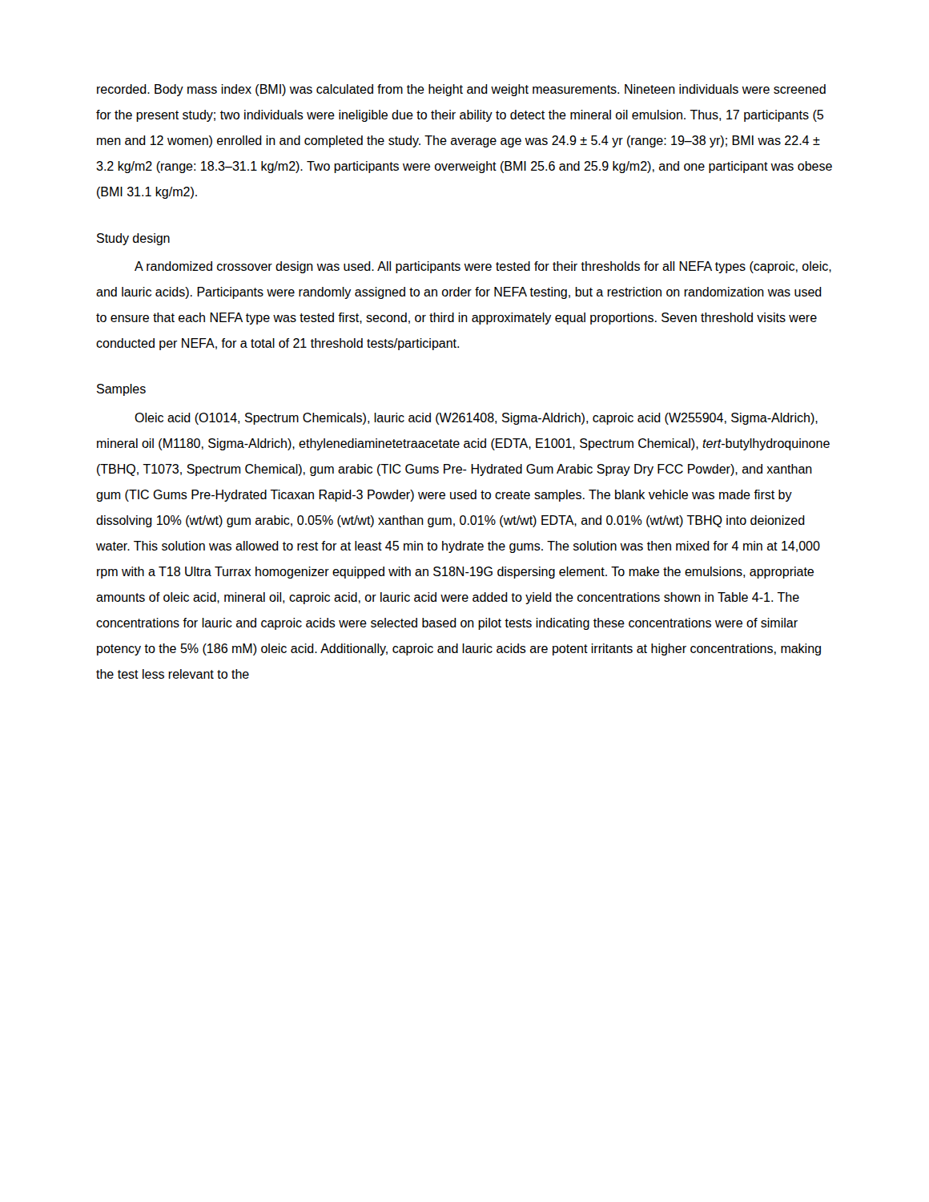recorded. Body mass index (BMI) was calculated from the height and weight measurements. Nineteen individuals were screened for the present study; two individuals were ineligible due to their ability to detect the mineral oil emulsion. Thus, 17 participants (5 men and 12 women) enrolled in and completed the study. The average age was 24.9 ± 5.4 yr (range: 19–38 yr); BMI was 22.4 ± 3.2 kg/m2 (range: 18.3–31.1 kg/m2). Two participants were overweight (BMI 25.6 and 25.9 kg/m2), and one participant was obese (BMI 31.1 kg/m2).
Study design
A randomized crossover design was used. All participants were tested for their thresholds for all NEFA types (caproic, oleic, and lauric acids). Participants were randomly assigned to an order for NEFA testing, but a restriction on randomization was used to ensure that each NEFA type was tested first, second, or third in approximately equal proportions. Seven threshold visits were conducted per NEFA, for a total of 21 threshold tests/participant.
Samples
Oleic acid (O1014, Spectrum Chemicals), lauric acid (W261408, Sigma-Aldrich), caproic acid (W255904, Sigma-Aldrich), mineral oil (M1180, Sigma-Aldrich), ethylenediaminetetraacetate acid (EDTA, E1001, Spectrum Chemical), tert-butylhydroquinone (TBHQ, T1073, Spectrum Chemical), gum arabic (TIC Gums Pre- Hydrated Gum Arabic Spray Dry FCC Powder), and xanthan gum (TIC Gums Pre-Hydrated Ticaxan Rapid-3 Powder) were used to create samples. The blank vehicle was made first by dissolving 10% (wt/wt) gum arabic, 0.05% (wt/wt) xanthan gum, 0.01% (wt/wt) EDTA, and 0.01% (wt/wt) TBHQ into deionized water. This solution was allowed to rest for at least 45 min to hydrate the gums. The solution was then mixed for 4 min at 14,000 rpm with a T18 Ultra Turrax homogenizer equipped with an S18N-19G dispersing element. To make the emulsions, appropriate amounts of oleic acid, mineral oil, caproic acid, or lauric acid were added to yield the concentrations shown in Table 4-1. The concentrations for lauric and caproic acids were selected based on pilot tests indicating these concentrations were of similar potency to the 5% (186 mM) oleic acid. Additionally, caproic and lauric acids are potent irritants at higher concentrations, making the test less relevant to the